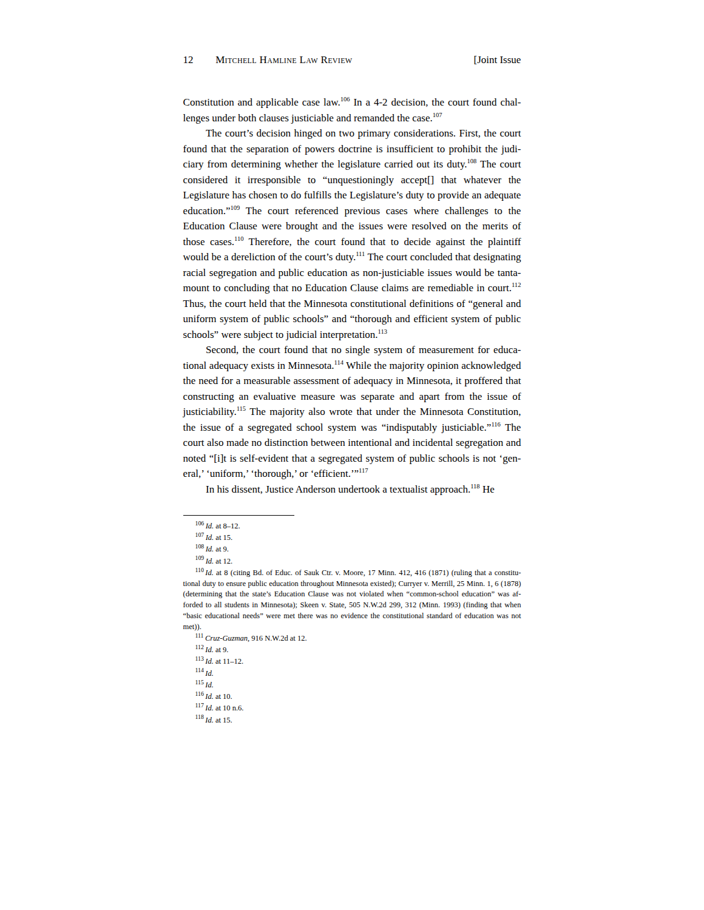12 Mitchell Hamline Law Review [Joint Issue
Constitution and applicable case law.106 In a 4-2 decision, the court found challenges under both clauses justiciable and remanded the case.107
The court’s decision hinged on two primary considerations. First, the court found that the separation of powers doctrine is insufficient to prohibit the judiciary from determining whether the legislature carried out its duty.108 The court considered it irresponsible to “unquestioningly accept[] that whatever the Legislature has chosen to do fulfills the Legislature’s duty to provide an adequate education.”109 The court referenced previous cases where challenges to the Education Clause were brought and the issues were resolved on the merits of those cases.110 Therefore, the court found that to decide against the plaintiff would be a dereliction of the court’s duty.111 The court concluded that designating racial segregation and public education as non-justiciable issues would be tantamount to concluding that no Education Clause claims are remediable in court.112 Thus, the court held that the Minnesota constitutional definitions of “general and uniform system of public schools” and “thorough and efficient system of public schools” were subject to judicial interpretation.113
Second, the court found that no single system of measurement for educational adequacy exists in Minnesota.114 While the majority opinion acknowledged the need for a measurable assessment of adequacy in Minnesota, it proffered that constructing an evaluative measure was separate and apart from the issue of justiciability.115 The majority also wrote that under the Minnesota Constitution, the issue of a segregated school system was “indisputably justiciable.”116 The court also made no distinction between intentional and incidental segregation and noted “[i]t is self-evident that a segregated system of public schools is not ‘general,’ ‘uniform,’ ‘thorough,’ or ‘efficient.’”117
In his dissent, Justice Anderson undertook a textualist approach.118 He
106 Id. at 8–12.
107 Id. at 15.
108 Id. at 9.
109 Id. at 12.
110 Id. at 8 (citing Bd. of Educ. of Sauk Ctr. v. Moore, 17 Minn. 412, 416 (1871) (ruling that a constitutional duty to ensure public education throughout Minnesota existed); Curryer v. Merrill, 25 Minn. 1, 6 (1878) (determining that the state’s Education Clause was not violated when “common-school education” was afforded to all students in Minnesota); Skeen v. State, 505 N.W.2d 299, 312 (Minn. 1993) (finding that when “basic educational needs” were met there was no evidence the constitutional standard of education was not met)).
111 Cruz-Guzman, 916 N.W.2d at 12.
112 Id. at 9.
113 Id. at 11–12.
114 Id.
115 Id.
116 Id. at 10.
117 Id. at 10 n.6.
118 Id. at 15.